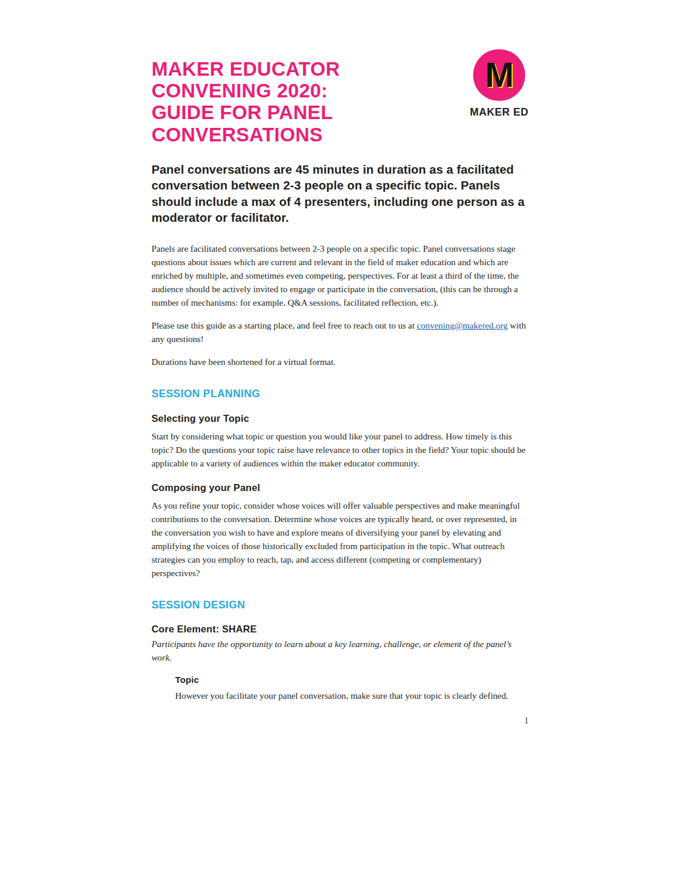Maker Educator Convening 2020:
Guide for Panel Conversations
M
Maker Ed
Panel conversations are 45 minutes in duration as a facilitated conversation between 2-3 people on a specific topic. Panels should include a max of 4 presenters, including one person as a moderator or facilitator.
Panels are facilitated conversations between 2-3 people on a specific topic. Panel conversations stage questions about issues which are current and relevant in the field of maker education and which are enriched by multiple, and sometimes even competing, perspectives. For at least a third of the time, the audience should be actively invited to engage or participate in the conversation, (this can be through a number of mechanisms: for example, Q&A sessions, facilitated reflection, etc.).
Please use this guide as a starting place, and feel free to reach out to us at convening@makered.org with any questions!
Durations have been shortened for a virtual format.
Session Planning
Selecting your Topic
Start by considering what topic or question you would like your panel to address. How timely is this topic? Do the questions your topic raise have relevance to other topics in the field? Your topic should be applicable to a variety of audiences within the maker educator community.
Composing your Panel
As you refine your topic, consider whose voices will offer valuable perspectives and make meaningful contributions to the conversation. Determine whose voices are typically heard, or over represented, in the conversation you wish to have and explore means of diversifying your panel by elevating and amplifying the voices of those historically excluded from participation in the topic. What outreach strategies can you employ to reach, tap, and access different (competing or complementary) perspectives?
Session Design
Core Element: SHARE
Participants have the opportunity to learn about a key learning, challenge, or element of the panel’s work.
Topic
However you facilitate your panel conversation, make sure that your topic is clearly defined.
1